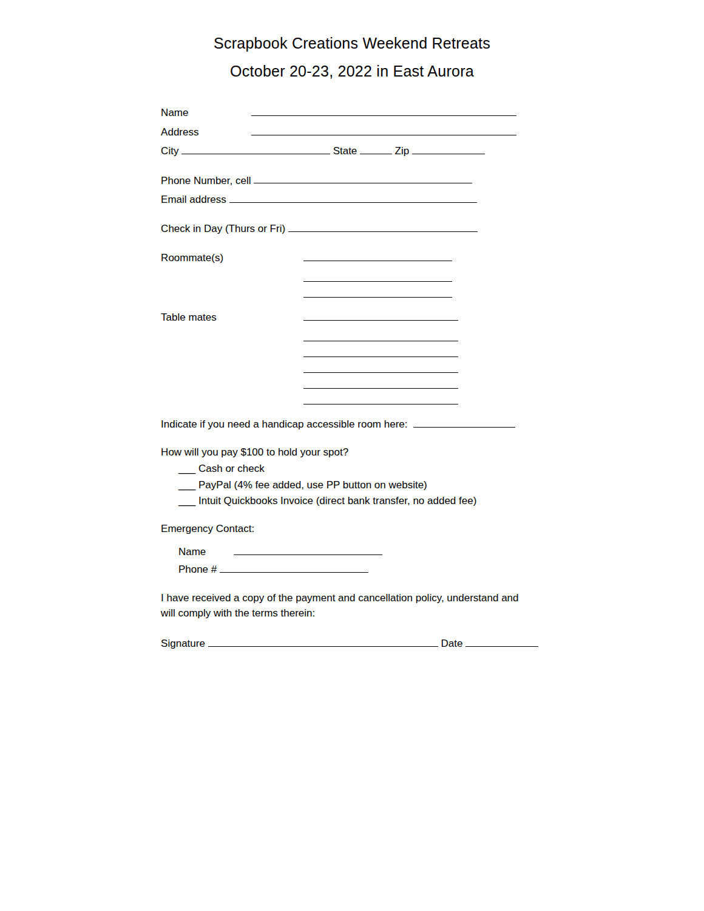Scrapbook Creations Weekend Retreats
October 20-23, 2022 in East Aurora
Name
Address
City State Zip
Phone Number, cell
Email address
Check in Day (Thurs or Fri)
Roommate(s)
Table mates
Indicate if you need a handicap accessible room here:
How will you pay $100 to hold your spot?
___ Cash or check
___ PayPal (4% fee added, use PP button on website)
___ Intuit Quickbooks Invoice (direct bank transfer, no added fee)
Emergency Contact:
Name
Phone #
I have received a copy of the payment and cancellation policy, understand and will comply with the terms therein:
Signature Date